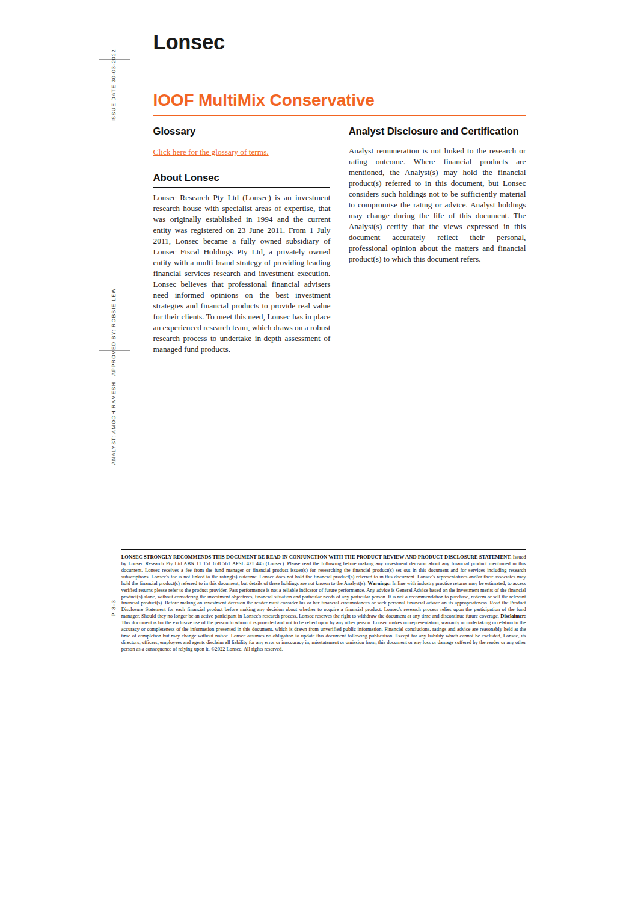ISSUE DATE 30-03-2022
ANALYST: AMOGH RAMESH | APPROVED BY: ROBBIE LEW
P 3-3
Lonsec
IOOF MultiMix Conservative
Glossary
Click here for the glossary of terms.
About Lonsec
Lonsec Research Pty Ltd (Lonsec) is an investment research house with specialist areas of expertise, that was originally established in 1994 and the current entity was registered on 23 June 2011. From 1 July 2011, Lonsec became a fully owned subsidiary of Lonsec Fiscal Holdings Pty Ltd, a privately owned entity with a multi-brand strategy of providing leading financial services research and investment execution. Lonsec believes that professional financial advisers need informed opinions on the best investment strategies and financial products to provide real value for their clients. To meet this need, Lonsec has in place an experienced research team, which draws on a robust research process to undertake in-depth assessment of managed fund products.
Analyst Disclosure and Certification
Analyst remuneration is not linked to the research or rating outcome. Where financial products are mentioned, the Analyst(s) may hold the financial product(s) referred to in this document, but Lonsec considers such holdings not to be sufficiently material to compromise the rating or advice. Analyst holdings may change during the life of this document. The Analyst(s) certify that the views expressed in this document accurately reflect their personal, professional opinion about the matters and financial product(s) to which this document refers.
LONSEC STRONGLY RECOMMENDS THIS DOCUMENT BE READ IN CONJUNCTION WITH THE PRODUCT REVIEW AND PRODUCT DISCLOSURE STATEMENT. Issued by Lonsec Research Pty Ltd ABN 11 151 658 561 AFSL 421 445 (Lonsec). Please read the following before making any investment decision about any financial product mentioned in this document. Lonsec receives a fee from the fund manager or financial product issuer(s) for researching the financial product(s) set out in this document and for services including research subscriptions. Lonsec's fee is not linked to the rating(s) outcome. Lonsec does not hold the financial product(s) referred to in this document. Lonsec's representatives and/or their associates may hold the financial product(s) referred to in this document, but details of these holdings are not known to the Analyst(s). Warnings: In line with industry practice returns may be estimated, to access verified returns please refer to the product provider. Past performance is not a reliable indicator of future performance. Any advice is General Advice based on the investment merits of the financial product(s) alone, without considering the investment objectives, financial situation and particular needs of any particular person. It is not a recommendation to purchase, redeem or sell the relevant financial product(s). Before making an investment decision the reader must consider his or her financial circumstances or seek personal financial advice on its appropriateness. Read the Product Disclosure Statement for each financial product before making any decision about whether to acquire a financial product. Lonsec's research process relies upon the participation of the fund manager. Should they no longer be an active participant in Lonsec's research process, Lonsec reserves the right to withdraw the document at any time and discontinue future coverage. Disclaimer: This document is for the exclusive use of the person to whom it is provided and not to be relied upon by any other person. Lonsec makes no representation, warranty or undertaking in relation to the accuracy or completeness of the information presented in this document, which is drawn from unverified public information. Financial conclusions, ratings and advice are reasonably held at the time of completion but may change without notice. Lonsec assumes no obligation to update this document following publication. Except for any liability which cannot be excluded, Lonsec, its directors, officers, employees and agents disclaim all liability for any error or inaccuracy in, misstatement or omission from, this document or any loss or damage suffered by the reader or any other person as a consequence of relying upon it. ©2022 Lonsec. All rights reserved.